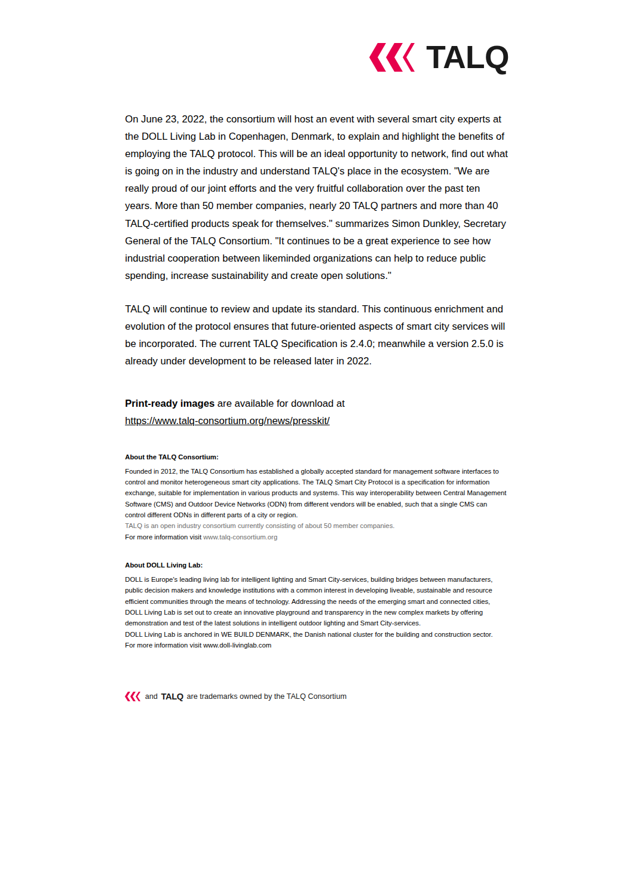TALQ
On June 23, 2022, the consortium will host an event with several smart city experts at the DOLL Living Lab in Copenhagen, Denmark, to explain and highlight the benefits of employing the TALQ protocol. This will be an ideal opportunity to network, find out what is going on in the industry and understand TALQ's place in the ecosystem. "We are really proud of our joint efforts and the very fruitful collaboration over the past ten years. More than 50 member companies, nearly 20 TALQ partners and more than 40 TALQ-certified products speak for themselves." summarizes Simon Dunkley, Secretary General of the TALQ Consortium. "It continues to be a great experience to see how industrial cooperation between likeminded organizations can help to reduce public spending, increase sustainability and create open solutions."
TALQ will continue to review and update its standard. This continuous enrichment and evolution of the protocol ensures that future-oriented aspects of smart city services will be incorporated. The current TALQ Specification is 2.4.0; meanwhile a version 2.5.0 is already under development to be released later in 2022.
Print-ready images are available for download at
https://www.talq-consortium.org/news/presskit/
About the TALQ Consortium:
Founded in 2012, the TALQ Consortium has established a globally accepted standard for management software interfaces to control and monitor heterogeneous smart city applications. The TALQ Smart City Protocol is a specification for information exchange, suitable for implementation in various products and systems. This way interoperability between Central Management Software (CMS) and Outdoor Device Networks (ODN) from different vendors will be enabled, such that a single CMS can control different ODNs in different parts of a city or region.
TALQ is an open industry consortium currently consisting of about 50 member companies.
For more information visit www.talq-consortium.org
About DOLL Living Lab:
DOLL is Europe's leading living lab for intelligent lighting and Smart City-services, building bridges between manufacturers, public decision makers and knowledge institutions with a common interest in developing liveable, sustainable and resource efficient communities through the means of technology. Addressing the needs of the emerging smart and connected cities, DOLL Living Lab is set out to create an innovative playground and transparency in the new complex markets by offering demonstration and test of the latest solutions in intelligent outdoor lighting and Smart City-services.
DOLL Living Lab is anchored in WE BUILD DENMARK, the Danish national cluster for the building and construction sector.
For more information visit www.doll-livinglab.com
and TALQ are trademarks owned by the TALQ Consortium